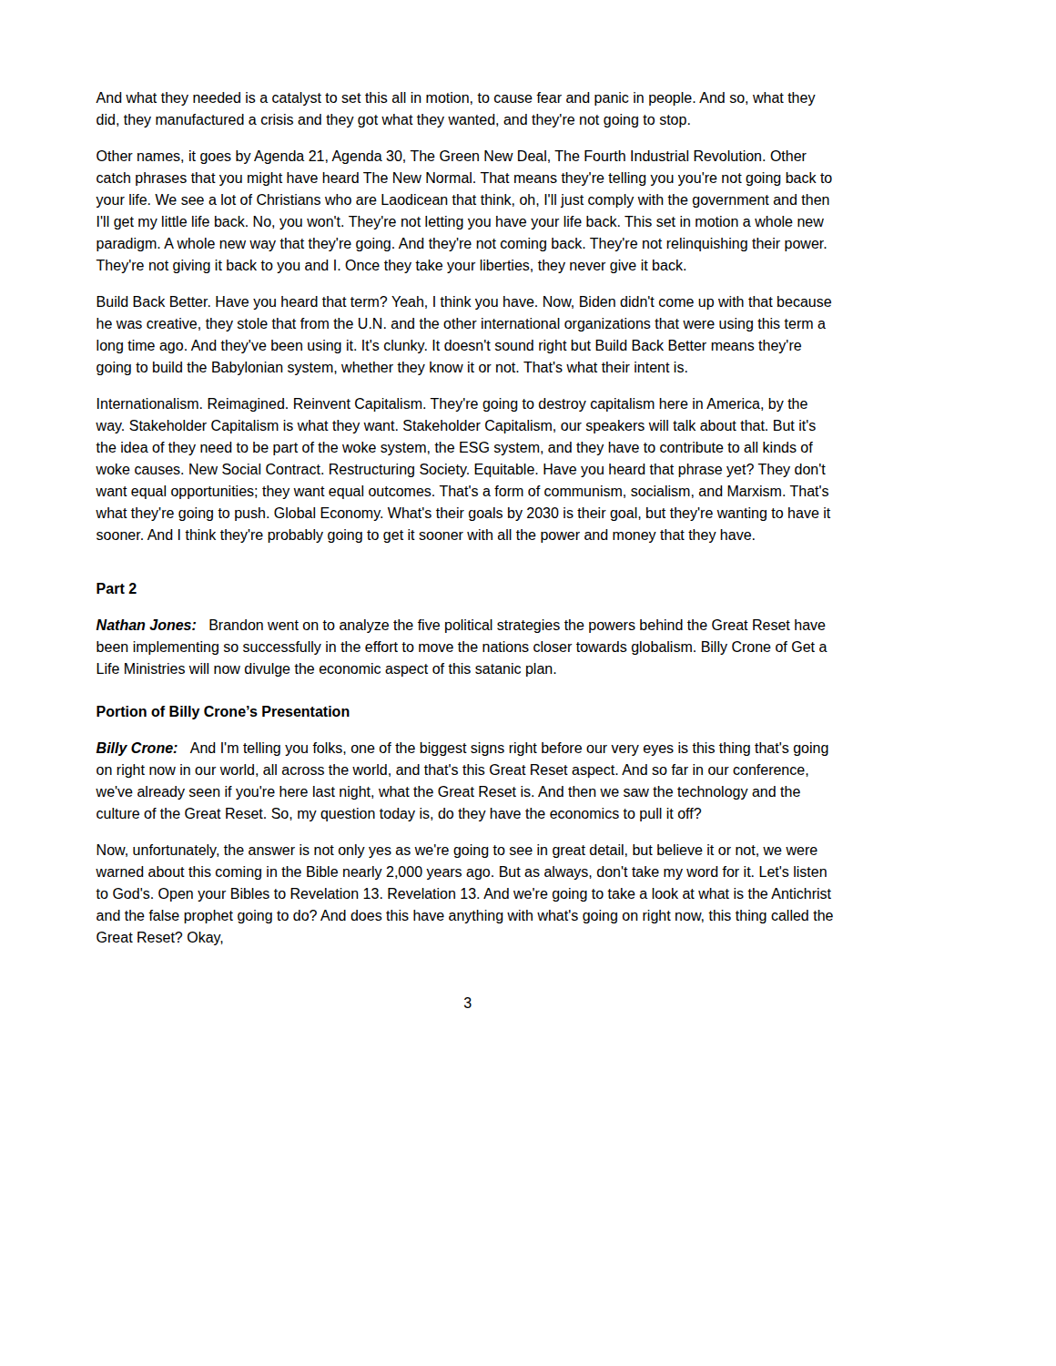And what they needed is a catalyst to set this all in motion, to cause fear and panic in people. And so, what they did, they manufactured a crisis and they got what they wanted, and they're not going to stop.
Other names, it goes by Agenda 21, Agenda 30, The Green New Deal, The Fourth Industrial Revolution. Other catch phrases that you might have heard The New Normal. That means they're telling you you're not going back to your life. We see a lot of Christians who are Laodicean that think, oh, I'll just comply with the government and then I'll get my little life back. No, you won't. They're not letting you have your life back. This set in motion a whole new paradigm. A whole new way that they're going. And they're not coming back. They're not relinquishing their power. They're not giving it back to you and I. Once they take your liberties, they never give it back.
Build Back Better. Have you heard that term? Yeah, I think you have. Now, Biden didn't come up with that because he was creative, they stole that from the U.N. and the other international organizations that were using this term a long time ago. And they've been using it. It's clunky. It doesn't sound right but Build Back Better means they're going to build the Babylonian system, whether they know it or not. That's what their intent is.
Internationalism. Reimagined. Reinvent Capitalism. They're going to destroy capitalism here in America, by the way. Stakeholder Capitalism is what they want. Stakeholder Capitalism, our speakers will talk about that. But it's the idea of they need to be part of the woke system, the ESG system, and they have to contribute to all kinds of woke causes. New Social Contract. Restructuring Society. Equitable. Have you heard that phrase yet? They don't want equal opportunities; they want equal outcomes. That's a form of communism, socialism, and Marxism. That's what they're going to push. Global Economy. What's their goals by 2030 is their goal, but they're wanting to have it sooner. And I think they're probably going to get it sooner with all the power and money that they have.
Part 2
Nathan Jones: Brandon went on to analyze the five political strategies the powers behind the Great Reset have been implementing so successfully in the effort to move the nations closer towards globalism. Billy Crone of Get a Life Ministries will now divulge the economic aspect of this satanic plan.
Portion of Billy Crone’s Presentation
Billy Crone: And I'm telling you folks, one of the biggest signs right before our very eyes is this thing that's going on right now in our world, all across the world, and that's this Great Reset aspect. And so far in our conference, we've already seen if you're here last night, what the Great Reset is. And then we saw the technology and the culture of the Great Reset. So, my question today is, do they have the economics to pull it off?
Now, unfortunately, the answer is not only yes as we're going to see in great detail, but believe it or not, we were warned about this coming in the Bible nearly 2,000 years ago. But as always, don't take my word for it. Let's listen to God's. Open your Bibles to Revelation 13. Revelation 13. And we're going to take a look at what is the Antichrist and the false prophet going to do? And does this have anything with what's going on right now, this thing called the Great Reset? Okay,
3